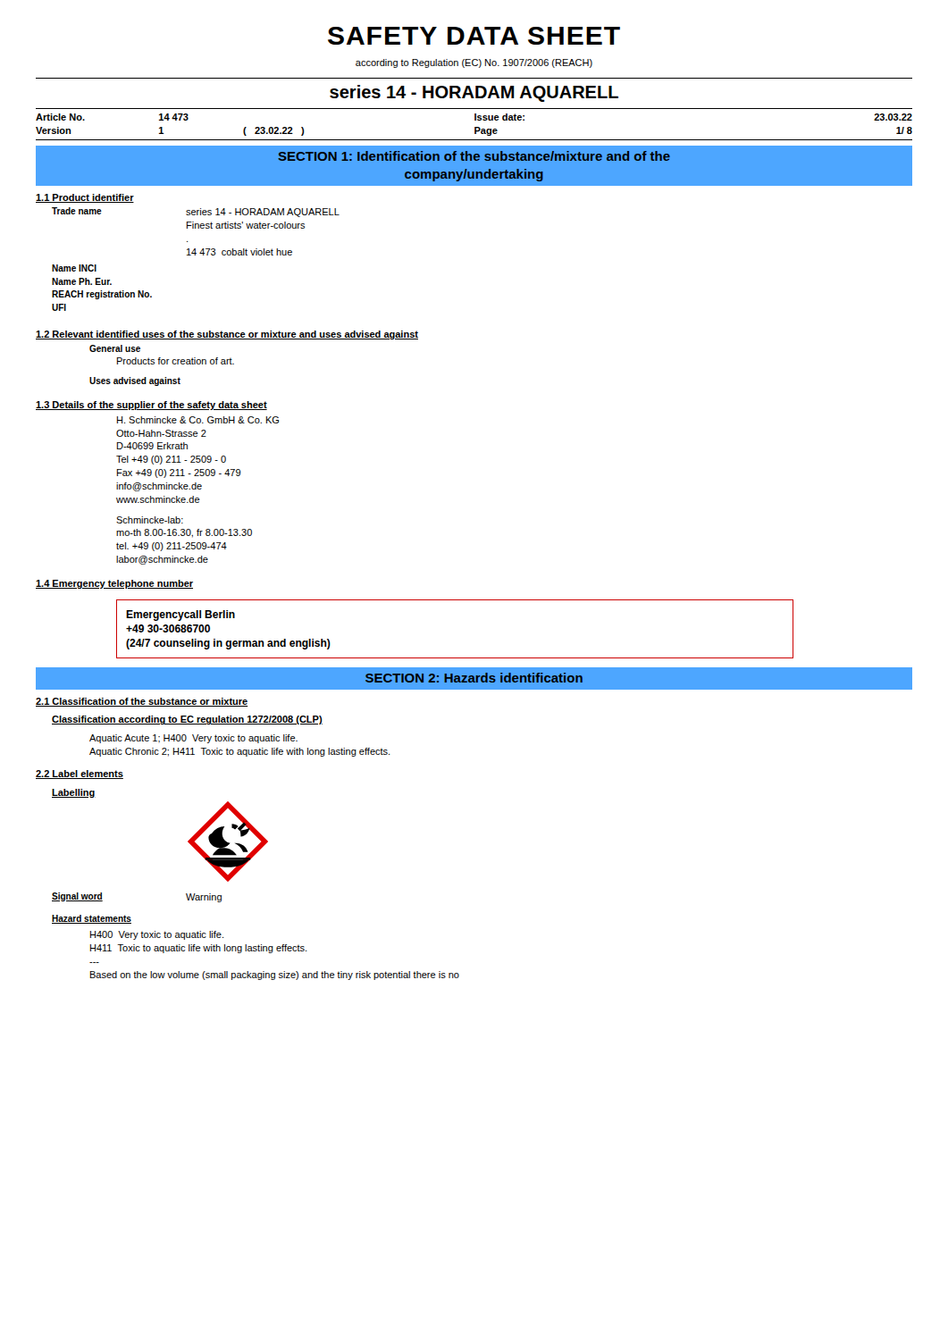SAFETY DATA SHEET
according to Regulation (EC) No. 1907/2006 (REACH)
series 14 - HORADAM AQUARELL
| Article No. | 14 473 | Issue date: | 23.03.22 |
| Version | 1 ( 23.02.22 ) | Page | 1/ 8 |
SECTION 1: Identification of the substance/mixture and of the
company/undertaking
1.1 Product identifier
Trade name
series 14 - HORADAM AQUARELL
Finest artists' water-colours
.
14 473 cobalt violet hue
Name INCI
Name Ph. Eur.
REACH registration No.
UFI
1.2 Relevant identified uses of the substance or mixture and uses advised against
General use
Products for creation of art.
Uses advised against
1.3 Details of the supplier of the safety data sheet
H. Schmincke & Co. GmbH & Co. KG
Otto-Hahn-Strasse 2
D-40699 Erkrath
Tel +49 (0) 211 - 2509 - 0
Fax +49 (0) 211 - 2509 - 479
info@schmincke.de
www.schmincke.de
Schmincke-lab:
mo-th 8.00-16.30, fr 8.00-13.30
tel. +49 (0) 211-2509-474
labor@schmincke.de
1.4 Emergency telephone number
Emergencycall Berlin
+49 30-30686700
(24/7 counseling in german and english)
SECTION 2: Hazards identification
2.1 Classification of the substance or mixture
Classification according to EC regulation 1272/2008 (CLP)
Aquatic Acute 1; H400 Very toxic to aquatic life.
Aquatic Chronic 2; H411 Toxic to aquatic life with long lasting effects.
2.2 Label elements
Labelling
Signal word
Warning
Hazard statements
H400 Very toxic to aquatic life.
H411 Toxic to aquatic life with long lasting effects.
---
Based on the low volume (small packaging size) and the tiny risk potential there is no